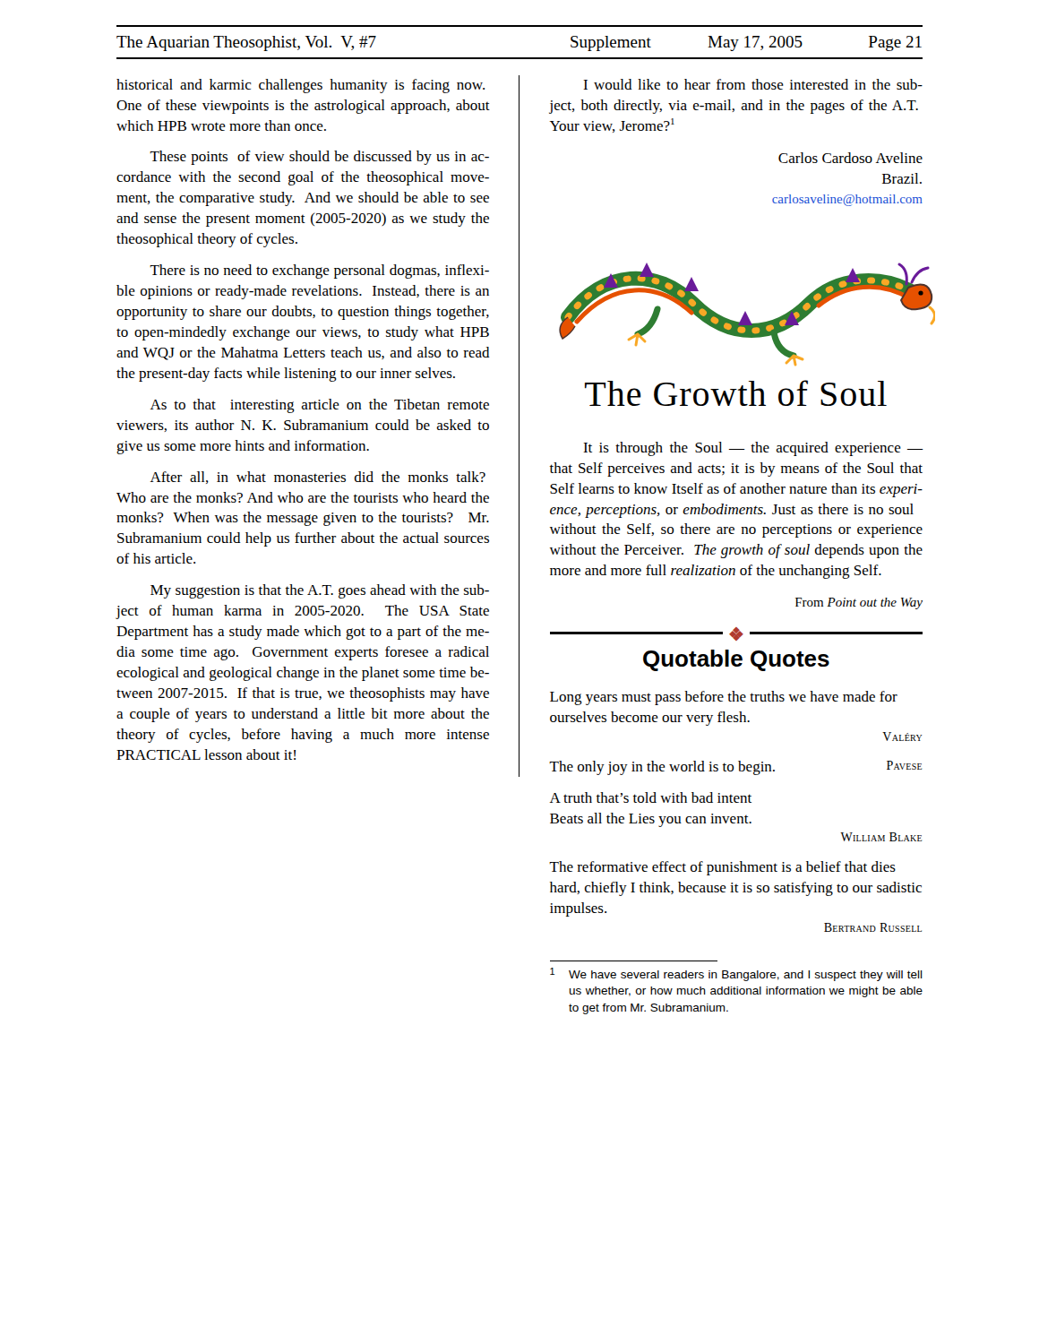| The Aquarian Theosophist, Vol. V, #7 | Supplement | May 17, 2005 | Page 21 |
historical and karmic challenges humanity is facing now. One of these viewpoints is the astrological approach, about which HPB wrote more than once.
These points of view should be discussed by us in accordance with the second goal of the theosophical movement, the comparative study. And we should be able to see and sense the present moment (2005-2020) as we study the theosophical theory of cycles.
There is no need to exchange personal dogmas, inflexible opinions or ready-made revelations. Instead, there is an opportunity to share our doubts, to question things together, to open-mindedly exchange our views, to study what HPB and WQJ or the Mahatma Letters teach us, and also to read the present-day facts while listening to our inner selves.
As to that interesting article on the Tibetan remote viewers, its author N. K. Subramanium could be asked to give us some more hints and information.
After all, in what monasteries did the monks talk? Who are the monks? And who are the tourists who heard the monks? When was the message given to the tourists? Mr. Subramanium could help us further about the actual sources of his article.
My suggestion is that the A.T. goes ahead with the subject of human karma in 2005-2020. The USA State Department has a study made which got to a part of the media some time ago. Government experts foresee a radical ecological and geological change in the planet some time between 2007-2015. If that is true, we theosophists may have a couple of years to understand a little bit more about the theory of cycles, before having a much more intense PRACTICAL lesson about it!
I would like to hear from those interested in the subject, both directly, via e-mail, and in the pages of the A.T. Your view, Jerome?1
Carlos Cardoso Aveline
Brazil.
carlosaveline@hotmail.com
Decorative dragon
The Growth of Soul
It is through the Soul — the acquired experience — that Self perceives and acts; it is by means of the Soul that Self learns to know Itself as of another nature than its experience, perceptions, or embodiments. Just as there is no soul without the Self, so there are no perceptions or experience without the Perceiver. The growth of soul depends upon the more and more full realization of the unchanging Self.
From Point out the Way
❖
Quotable Quotes
Long years must pass before the truths we have made for ourselves become our very flesh. Valéry
The only joy in the world is to begin. Pavese
A truth that’s told with bad intent
Beats all the Lies you can invent. William Blake
The reformative effect of punishment is a belief that dies hard, chiefly I think, because it is so satisfying to our sadistic impulses. Bertrand Russell
1 We have several readers in Bangalore, and I suspect they will tell us whether, or how much additional information we might be able to get from Mr. Subramanium.